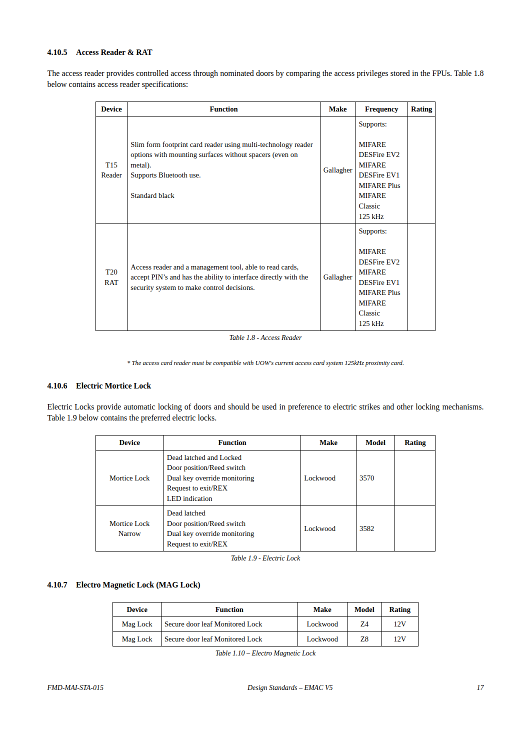4.10.5 Access Reader & RAT
The access reader provides controlled access through nominated doors by comparing the access privileges stored in the FPUs. Table 1.8 below contains access reader specifications:
Table 1.8 - Access Reader
| Device | Function | Make | Frequency | Rating |
| --- | --- | --- | --- | --- |
| T15 Reader | Slim form footprint card reader using multi-technology reader options with mounting surfaces without spacers (even on metal). Supports Bluetooth use. Standard black | Gallagher | Supports: MIFARE DESFire EV2 MIFARE DESFire EV1 MIFARE Plus MIFARE Classic 125 kHz | |
| T20 RAT | Access reader and a management tool, able to read cards, accept PIN’s and has the ability to interface directly with the security system to make control decisions. | Gallagher | Supports: MIFARE DESFire EV2 MIFARE DESFire EV1 MIFARE Plus MIFARE Classic 125 kHz | |
* The access card reader must be compatible with UOW's current access card system 125kHz proximity card.
4.10.6 Electric Mortice Lock
Electric Locks provide automatic locking of doors and should be used in preference to electric strikes and other locking mechanisms. Table 1.9 below contains the preferred electric locks.
Table 1.9 - Electric Lock
| Device | Function | Make | Model | Rating |
| --- | --- | --- | --- | --- |
| Mortice Lock | Dead latched and Locked Door position/Reed switch Dual key override monitoring Request to exit/REX LED indication | Lockwood | 3570 | |
| Mortice Lock Narrow | Dead latched Door position/Reed switch Dual key override monitoring Request to exit/REX | Lockwood | 3582 | |
4.10.7 Electro Magnetic Lock (MAG Lock)
Table 1.10 – Electro Magnetic Lock
| Device | Function | Make | Model | Rating |
| --- | --- | --- | --- | --- |
| Mag Lock | Secure door leaf Monitored Lock | Lockwood | Z4 | 12V |
| Mag Lock | Secure door leaf Monitored Lock | Lockwood | Z8 | 12V |
FMD-MAI-STA-015
Design Standards – EMAC V5
17